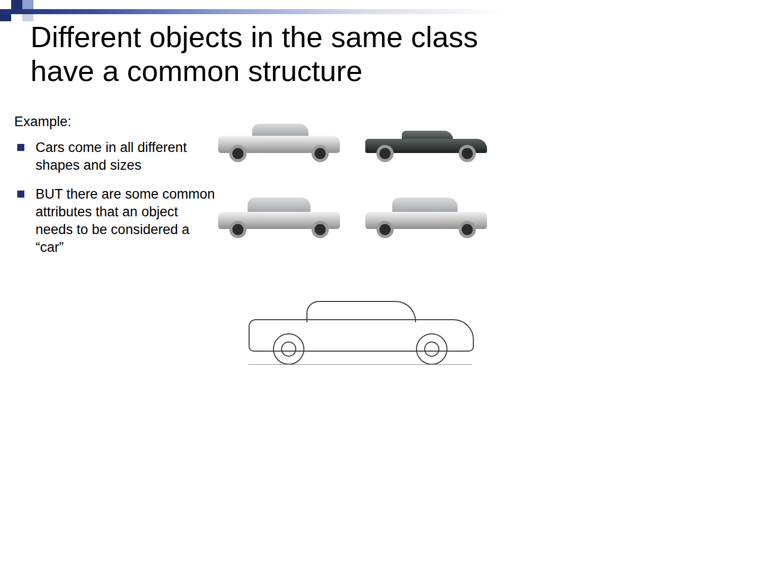Different objects in the same class have a common structure
Example:
Cars come in all different shapes and sizes
BUT there are some common attributes that an object needs to be considered a “car”